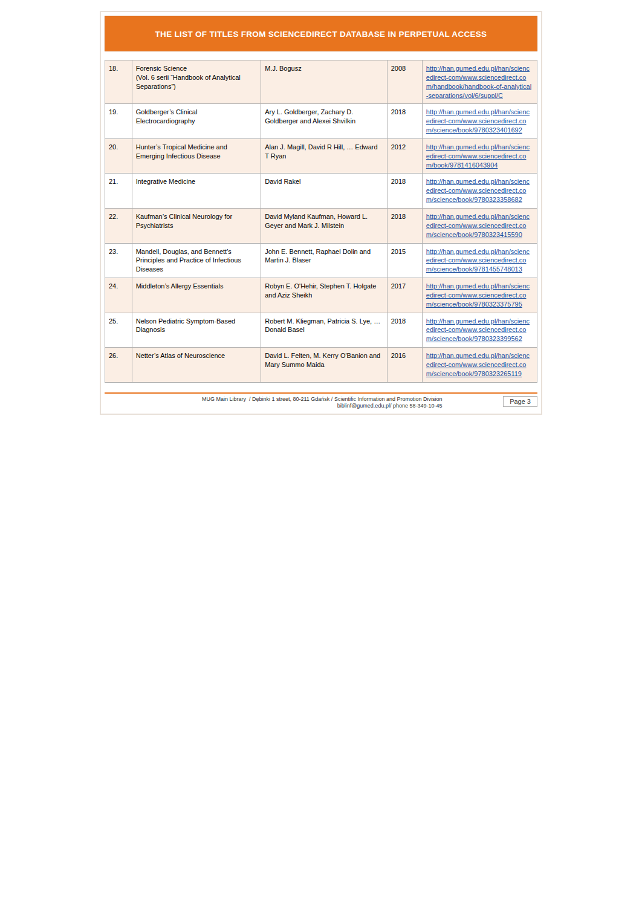THE LIST OF TITLES FROM SCIENCEDIRECT DATABASE IN PERPETUAL ACCESS
| 18. | Forensic Science (Vol. 6 serii “Handbook of Analytical Separations”) | M.J. Bogusz | 2008 | http://han.gumed.edu.pl/han/sciencedirect-com/www.sciencedirect.com/handbook/handbook-of-analytical-separations/vol/6/suppl/C |
| 19. | Goldberger’s Clinical Electrocardiography | Ary L. Goldberger, Zachary D. Goldberger and Alexei Shvilkin | 2018 | http://han.gumed.edu.pl/han/sciencedirect-com/www.sciencedirect.com/science/book/9780323401692 |
| 20. | Hunter’s Tropical Medicine and Emerging Infectious Disease | Alan J. Magill, David R Hill, … Edward T Ryan | 2012 | http://han.gumed.edu.pl/han/sciencedirect-com/www.sciencedirect.com/book/9781416043904 |
| 21. | Integrative Medicine | David Rakel | 2018 | http://han.gumed.edu.pl/han/sciencedirect-com/www.sciencedirect.com/science/book/9780323358682 |
| 22. | Kaufman’s Clinical Neurology for Psychiatrists | David Myland Kaufman, Howard L. Geyer and Mark J. Milstein | 2018 | http://han.gumed.edu.pl/han/sciencedirect-com/www.sciencedirect.com/science/book/9780323415590 |
| 23. | Mandell, Douglas, and Bennett’s Principles and Practice of Infectious Diseases | John E. Bennett, Raphael Dolin and Martin J. Blaser | 2015 | http://han.gumed.edu.pl/han/sciencedirect-com/www.sciencedirect.com/science/book/9781455748013 |
| 24. | Middleton’s Allergy Essentials | Robyn E. O'Hehir, Stephen T. Holgate and Aziz Sheikh | 2017 | http://han.gumed.edu.pl/han/sciencedirect-com/www.sciencedirect.com/science/book/9780323375795 |
| 25. | Nelson Pediatric Symptom-Based Diagnosis | Robert M. Kliegman, Patricia S. Lye, … Donald Basel | 2018 | http://han.gumed.edu.pl/han/sciencedirect-com/www.sciencedirect.com/science/book/9780323399562 |
| 26. | Netter’s Atlas of Neuroscience | David L. Felten, M. Kerry O'Banion and Mary Summo Maida | 2016 | http://han.gumed.edu.pl/han/sciencedirect-com/www.sciencedirect.com/science/book/9780323265119 |
MUG Main Library / Dębinki 1 street, 80-211 Gdańsk / Scientific Information and Promotion Division
biblinf@gumed.edu.pl/ phone 58-349-10-45
Page 3